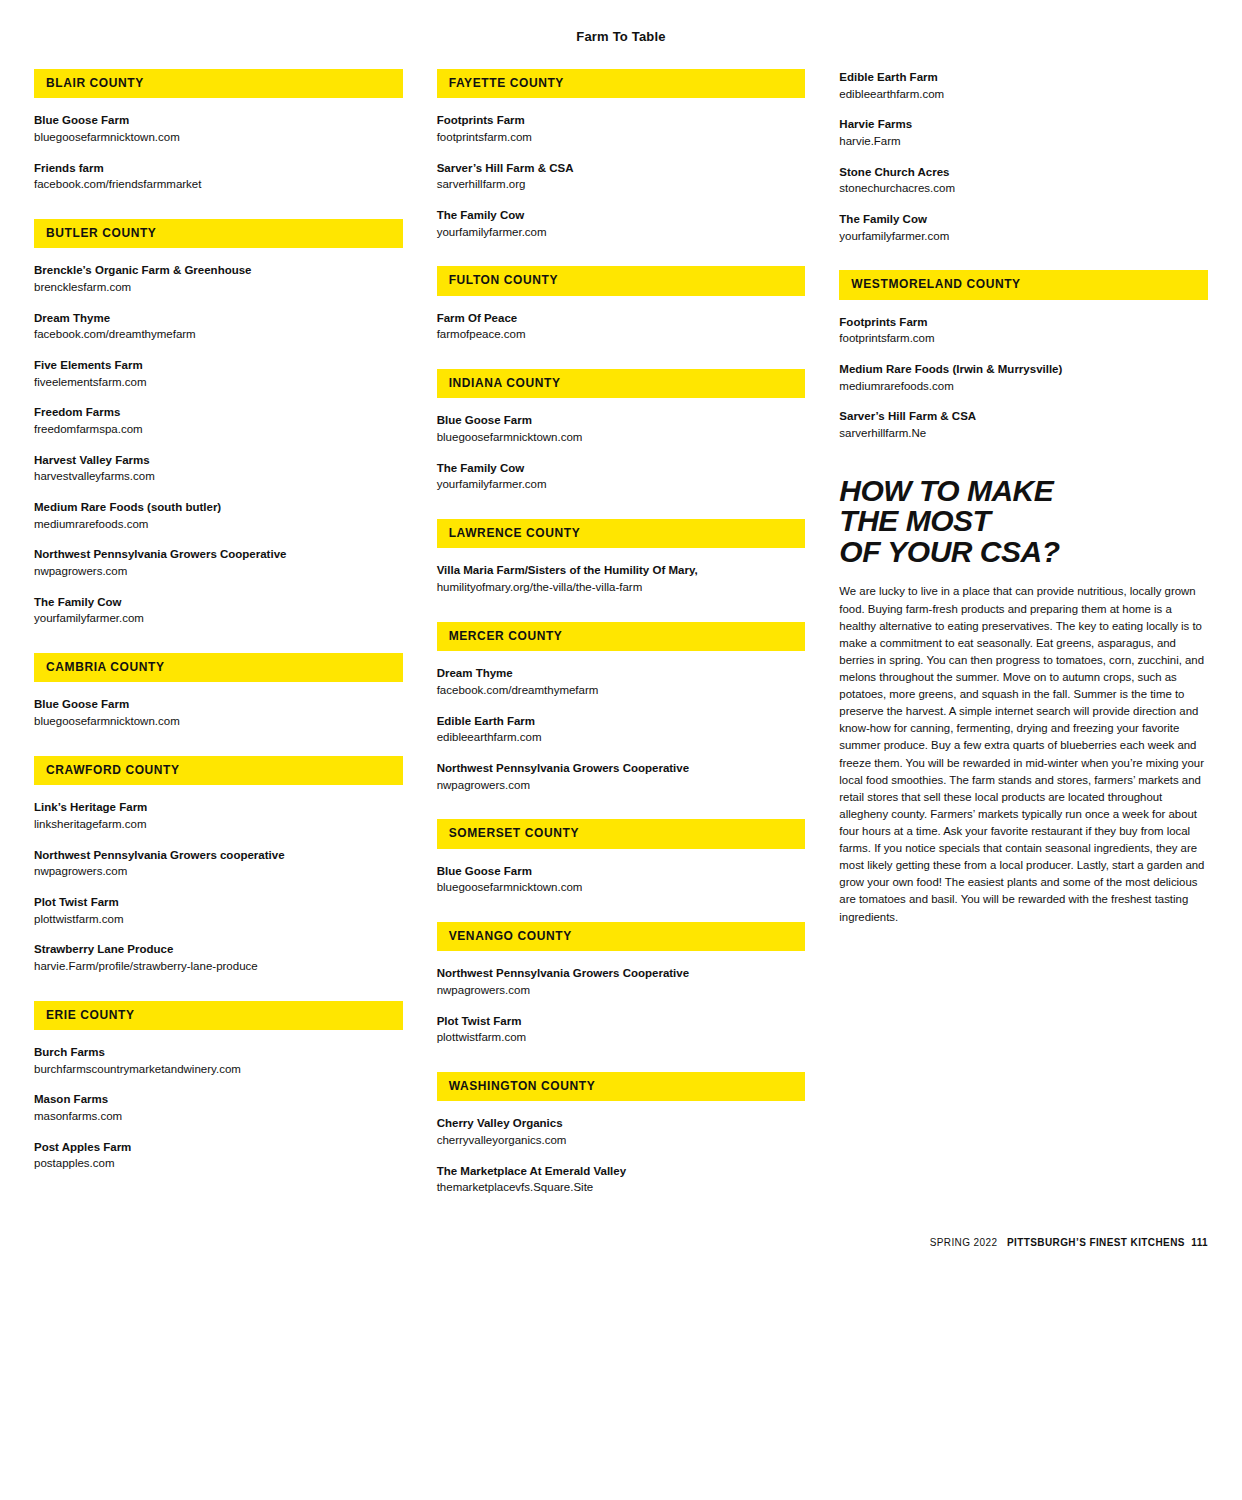Farm To Table
Blair County
Blue Goose Farm bluegoosefarmnicktown.com
Friends farm facebook.com/friendsfarmmarket
Butler County
Brenckle’s Organic Farm & Greenhouse brencklesfarm.com
Dream Thyme facebook.com/dreamthymefarm
Five Elements Farm fiveelementsfarm.com
Freedom Farms freedomfarmspa.com
Harvest Valley Farms harvestvalleyfarms.com
Medium Rare Foods (south butler) mediumrarefoods.com
Northwest Pennsylvania Growers Cooperative nwpagrowers.com
The Family Cow yourfamilyfarmer.com
Cambria County
Blue Goose Farm bluegoosefarmnicktown.com
Crawford County
Link’s Heritage Farm linksheritagefarm.com
Northwest Pennsylvania Growers cooperative nwpagrowers.com
Plot Twist Farm plottwistfarm.com
Strawberry Lane Produce harvie.Farm/profile/strawberry-lane-produce
Erie County
Burch Farms burchfarmscountrymarketandwinery.com
Mason Farms masonfarms.com
Post Apples Farm postapples.com
Fayette County
Footprints Farm footprintsfarm.com
Sarver’s Hill Farm & CSA sarverhillfarm.org
The Family Cow yourfamilyfarmer.com
Fulton County
Farm Of Peace farmofpeace.com
Indiana County
Blue Goose Farm bluegoosefarmnicktown.com
The Family Cow yourfamilyfarmer.com
Lawrence County
Villa Maria Farm/Sisters of the Humility Of Mary, humilityofmary.org/the-villa/the-villa-farm
Mercer County
Dream Thyme facebook.com/dreamthymefarm
Edible Earth Farm edibleearthfarm.com
Northwest Pennsylvania Growers Cooperative nwpagrowers.com
Somerset County
Blue Goose Farm bluegoosefarmnicktown.com
Venango County
Northwest Pennsylvania Growers Cooperative nwpagrowers.com
Plot Twist Farm plottwistfarm.com
Washington County
Cherry Valley Organics cherryvalleyorganics.com
The Marketplace At Emerald Valley themarketplacevfs.Square.Site
Edible Earth Farm edibleearthfarm.com
Harvie Farms harvie.Farm
Stone Church Acres stonechurchacres.com
The Family Cow yourfamilyfarmer.com
Westmoreland County
Footprints Farm footprintsfarm.com
Medium Rare Foods (Irwin & Murrysville) mediumrarefoods.com
Sarver’s Hill Farm & CSA sarverhillfarm.Ne
How to make
the most
of your CSA?
We are lucky to live in a place that can provide nutritious, locally grown food. Buying farm-fresh products and preparing them at home is a healthy alternative to eating preservatives. The key to eating locally is to make a commitment to eat seasonally. Eat greens, asparagus, and berries in spring. You can then progress to tomatoes, corn, zucchini, and melons throughout the summer. Move on to autumn crops, such as potatoes, more greens, and squash in the fall. Summer is the time to preserve the harvest. A simple internet search will provide direction and know-how for canning, fermenting, drying and freezing your favorite summer produce. Buy a few extra quarts of blueberries each week and freeze them. You will be rewarded in mid-winter when you’re mixing your local food smoothies. The farm stands and stores, farmers’ markets and retail stores that sell these local products are located throughout allegheny county. Farmers’ markets typically run once a week for about four hours at a time. Ask your favorite restaurant if they buy from local farms. If you notice specials that contain seasonal ingredients, they are most likely getting these from a local producer. Lastly, start a garden and grow your own food! The easiest plants and some of the most delicious are tomatoes and basil. You will be rewarded with the freshest tasting ingredients.
SPRING 2022 PITTSBURGH’S FINEST KITCHENS 111